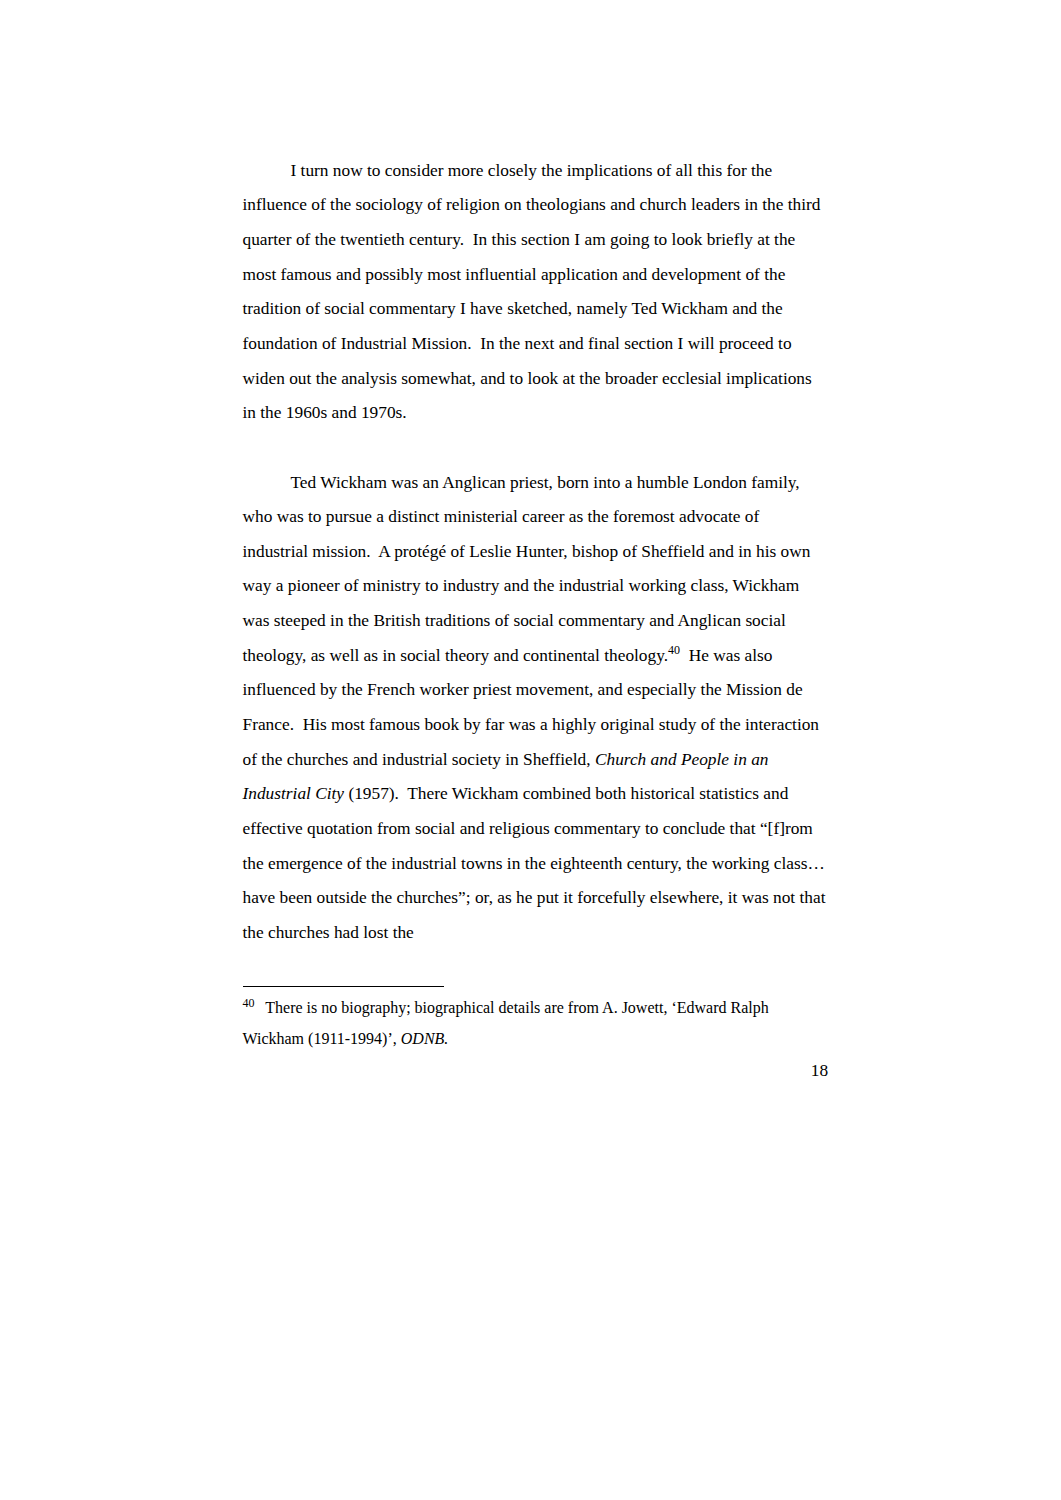I turn now to consider more closely the implications of all this for the influence of the sociology of religion on theologians and church leaders in the third quarter of the twentieth century. In this section I am going to look briefly at the most famous and possibly most influential application and development of the tradition of social commentary I have sketched, namely Ted Wickham and the foundation of Industrial Mission. In the next and final section I will proceed to widen out the analysis somewhat, and to look at the broader ecclesial implications in the 1960s and 1970s.
Ted Wickham was an Anglican priest, born into a humble London family, who was to pursue a distinct ministerial career as the foremost advocate of industrial mission. A protégé of Leslie Hunter, bishop of Sheffield and in his own way a pioneer of ministry to industry and the industrial working class, Wickham was steeped in the British traditions of social commentary and Anglican social theology, as well as in social theory and continental theology.40 He was also influenced by the French worker priest movement, and especially the Mission de France. His most famous book by far was a highly original study of the interaction of the churches and industrial society in Sheffield, Church and People in an Industrial City (1957). There Wickham combined both historical statistics and effective quotation from social and religious commentary to conclude that “[f]rom the emergence of the industrial towns in the eighteenth century, the working class…have been outside the churches”; or, as he put it forcefully elsewhere, it was not that the churches had lost the
40 There is no biography; biographical details are from A. Jowett, ‘Edward Ralph Wickham (1911-1994)’, ODNB.
18